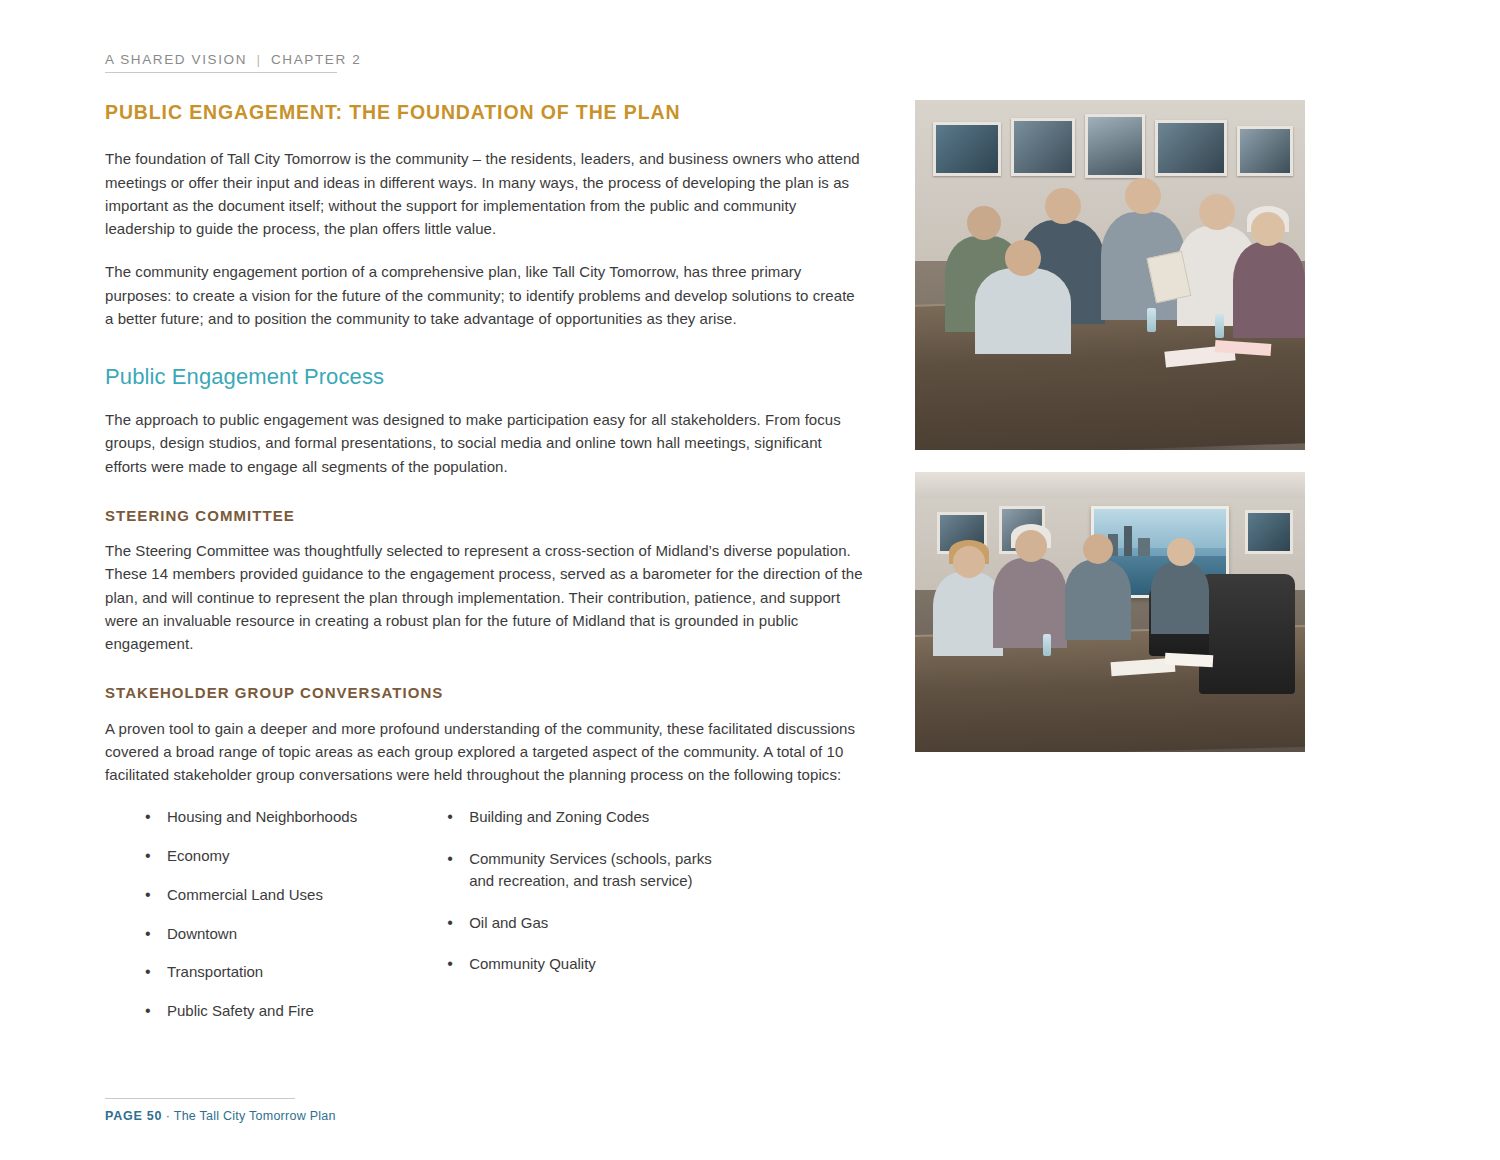A Shared Vision | Chapter 2
Public Engagement: The Foundation of the Plan
The foundation of Tall City Tomorrow is the community – the residents, leaders, and business owners who attend meetings or offer their input and ideas in different ways. In many ways, the process of developing the plan is as important as the document itself; without the support for implementation from the public and community leadership to guide the process, the plan offers little value.
The community engagement portion of a comprehensive plan, like Tall City Tomorrow, has three primary purposes: to create a vision for the future of the community; to identify problems and develop solutions to create a better future; and to position the community to take advantage of opportunities as they arise.
Public Engagement Process
The approach to public engagement was designed to make participation easy for all stakeholders. From focus groups, design studios, and formal presentations, to social media and online town hall meetings, significant efforts were made to engage all segments of the population.
Steering Committee
The Steering Committee was thoughtfully selected to represent a cross-section of Midland’s diverse population. These 14 members provided guidance to the engagement process, served as a barometer for the direction of the plan, and will continue to represent the plan through implementation. Their contribution, patience, and support were an invaluable resource in creating a robust plan for the future of Midland that is grounded in public engagement.
Stakeholder Group Conversations
A proven tool to gain a deeper and more profound understanding of the community, these facilitated discussions covered a broad range of topic areas as each group explored a targeted aspect of the community. A total of 10 facilitated stakeholder group conversations were held throughout the planning process on the following topics:
Housing and Neighborhoods
Economy
Commercial Land Uses
Downtown
Transportation
Public Safety and Fire
Building and Zoning Codes
Community Services (schools, parks
and recreation, and trash service)
Oil and Gas
Community Quality
PAGE 50 · The Tall City Tomorrow Plan